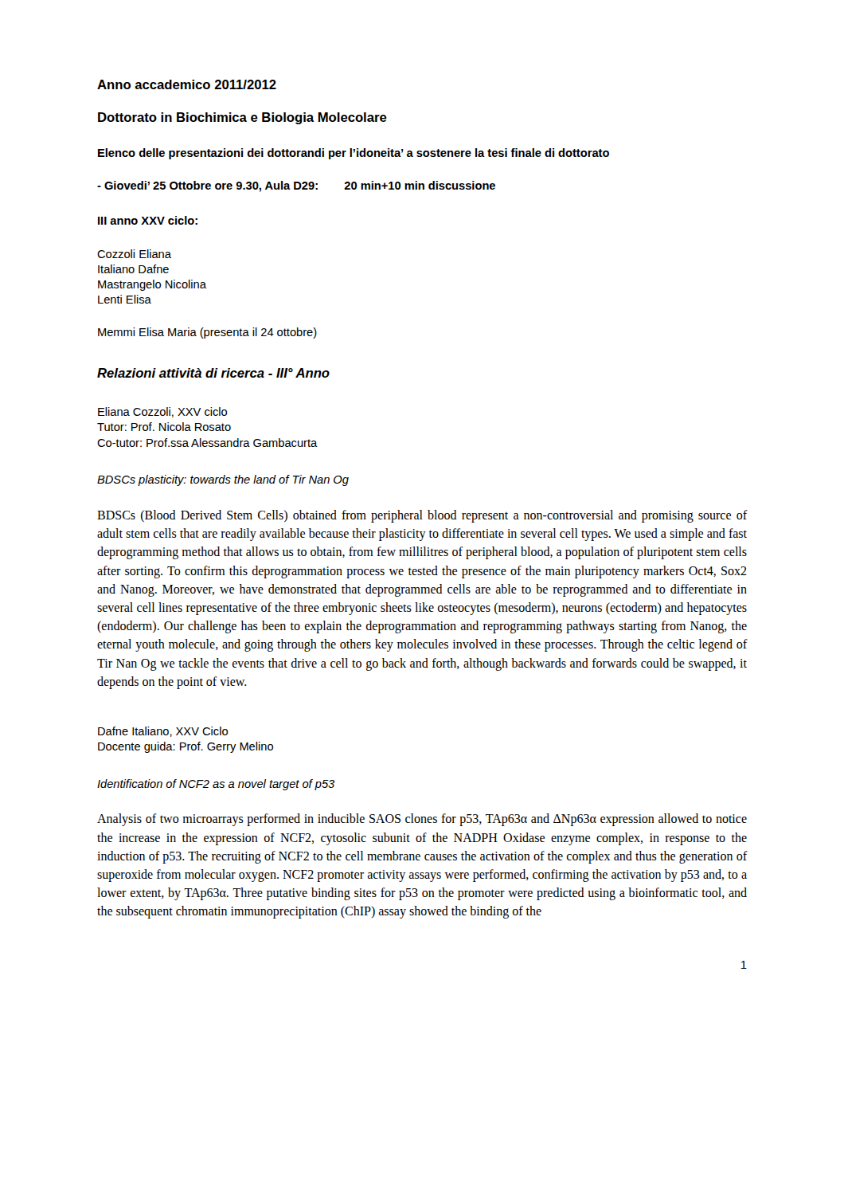Anno accademico 2011/2012
Dottorato in Biochimica e Biologia Molecolare
Elenco delle presentazioni dei dottorandi per l’idoneita’ a sostenere la tesi finale di dottorato
- Giovedi’ 25 Ottobre ore 9.30, Aula D29: 20 min+10 min discussione
III anno XXV ciclo:
Cozzoli Eliana
Italiano Dafne
Mastrangelo Nicolina
Lenti Elisa
Memmi Elisa Maria (presenta il 24 ottobre)
Relazioni attività di ricerca - III° Anno
Eliana Cozzoli, XXV ciclo
Tutor: Prof. Nicola Rosato
Co-tutor: Prof.ssa Alessandra Gambacurta
BDSCs plasticity: towards the land of Tir Nan Og
BDSCs (Blood Derived Stem Cells) obtained from peripheral blood represent a non-controversial and promising source of adult stem cells that are readily available because their plasticity to differentiate in several cell types. We used a simple and fast deprogramming method that allows us to obtain, from few millilitres of peripheral blood, a population of pluripotent stem cells after sorting. To confirm this deprogrammation process we tested the presence of the main pluripotency markers Oct4, Sox2 and Nanog. Moreover, we have demonstrated that deprogrammed cells are able to be reprogrammed and to differentiate in several cell lines representative of the three embryonic sheets like osteocytes (mesoderm), neurons (ectoderm) and hepatocytes (endoderm). Our challenge has been to explain the deprogrammation and reprogramming pathways starting from Nanog, the eternal youth molecule, and going through the others key molecules involved in these processes. Through the celtic legend of Tir Nan Og we tackle the events that drive a cell to go back and forth, although backwards and forwards could be swapped, it depends on the point of view.
Dafne Italiano, XXV Ciclo
Docente guida: Prof. Gerry Melino
Identification of NCF2 as a novel target of p53
Analysis of two microarrays performed in inducible SAOS clones for p53, TAp63α and ΔNp63α expression allowed to notice the increase in the expression of NCF2, cytosolic subunit of the NADPH Oxidase enzyme complex, in response to the induction of p53. The recruiting of NCF2 to the cell membrane causes the activation of the complex and thus the generation of superoxide from molecular oxygen. NCF2 promoter activity assays were performed, confirming the activation by p53 and, to a lower extent, by TAp63α. Three putative binding sites for p53 on the promoter were predicted using a bioinformatic tool, and the subsequent chromatin immunoprecipitation (ChIP) assay showed the binding of the
1